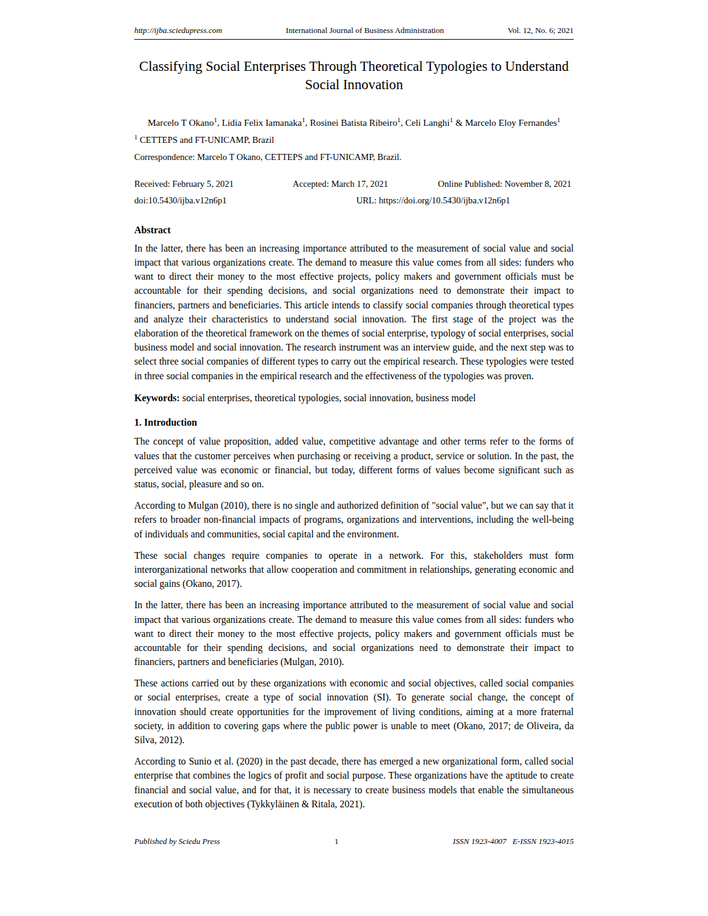http://ijba.sciedupress.com International Journal of Business Administration Vol. 12, No. 6; 2021
Classifying Social Enterprises Through Theoretical Typologies to Understand Social Innovation
Marcelo T Okano1, Lidia Felix Iamanaka1, Rosinei Batista Ribeiro1, Celi Langhi1 & Marcelo Eloy Fernandes1
1 CETTEPS and FT-UNICAMP, Brazil
Correspondence: Marcelo T Okano, CETTEPS and FT-UNICAMP, Brazil.
Received: February 5, 2021 Accepted: March 17, 2021 Online Published: November 8, 2021
doi:10.5430/ijba.v12n6p1 URL: https://doi.org/10.5430/ijba.v12n6p1
Abstract
In the latter, there has been an increasing importance attributed to the measurement of social value and social impact that various organizations create. The demand to measure this value comes from all sides: funders who want to direct their money to the most effective projects, policy makers and government officials must be accountable for their spending decisions, and social organizations need to demonstrate their impact to financiers, partners and beneficiaries. This article intends to classify social companies through theoretical types and analyze their characteristics to understand social innovation. The first stage of the project was the elaboration of the theoretical framework on the themes of social enterprise, typology of social enterprises, social business model and social innovation. The research instrument was an interview guide, and the next step was to select three social companies of different types to carry out the empirical research. These typologies were tested in three social companies in the empirical research and the effectiveness of the typologies was proven.
Keywords: social enterprises, theoretical typologies, social innovation, business model
1. Introduction
The concept of value proposition, added value, competitive advantage and other terms refer to the forms of values that the customer perceives when purchasing or receiving a product, service or solution. In the past, the perceived value was economic or financial, but today, different forms of values become significant such as status, social, pleasure and so on.
According to Mulgan (2010), there is no single and authorized definition of "social value", but we can say that it refers to broader non-financial impacts of programs, organizations and interventions, including the well-being of individuals and communities, social capital and the environment.
These social changes require companies to operate in a network. For this, stakeholders must form interorganizational networks that allow cooperation and commitment in relationships, generating economic and social gains (Okano, 2017).
In the latter, there has been an increasing importance attributed to the measurement of social value and social impact that various organizations create. The demand to measure this value comes from all sides: funders who want to direct their money to the most effective projects, policy makers and government officials must be accountable for their spending decisions, and social organizations need to demonstrate their impact to financiers, partners and beneficiaries (Mulgan, 2010).
These actions carried out by these organizations with economic and social objectives, called social companies or social enterprises, create a type of social innovation (SI). To generate social change, the concept of innovation should create opportunities for the improvement of living conditions, aiming at a more fraternal society, in addition to covering gaps where the public power is unable to meet (Okano, 2017; de Oliveira, da Silva, 2012).
According to Sunio et al. (2020) in the past decade, there has emerged a new organizational form, called social enterprise that combines the logics of profit and social purpose. These organizations have the aptitude to create financial and social value, and for that, it is necessary to create business models that enable the simultaneous execution of both objectives (Tykkyläinen & Ritala, 2021).
Published by Sciedu Press 1 ISSN 1923-4007 E-ISSN 1923-4015